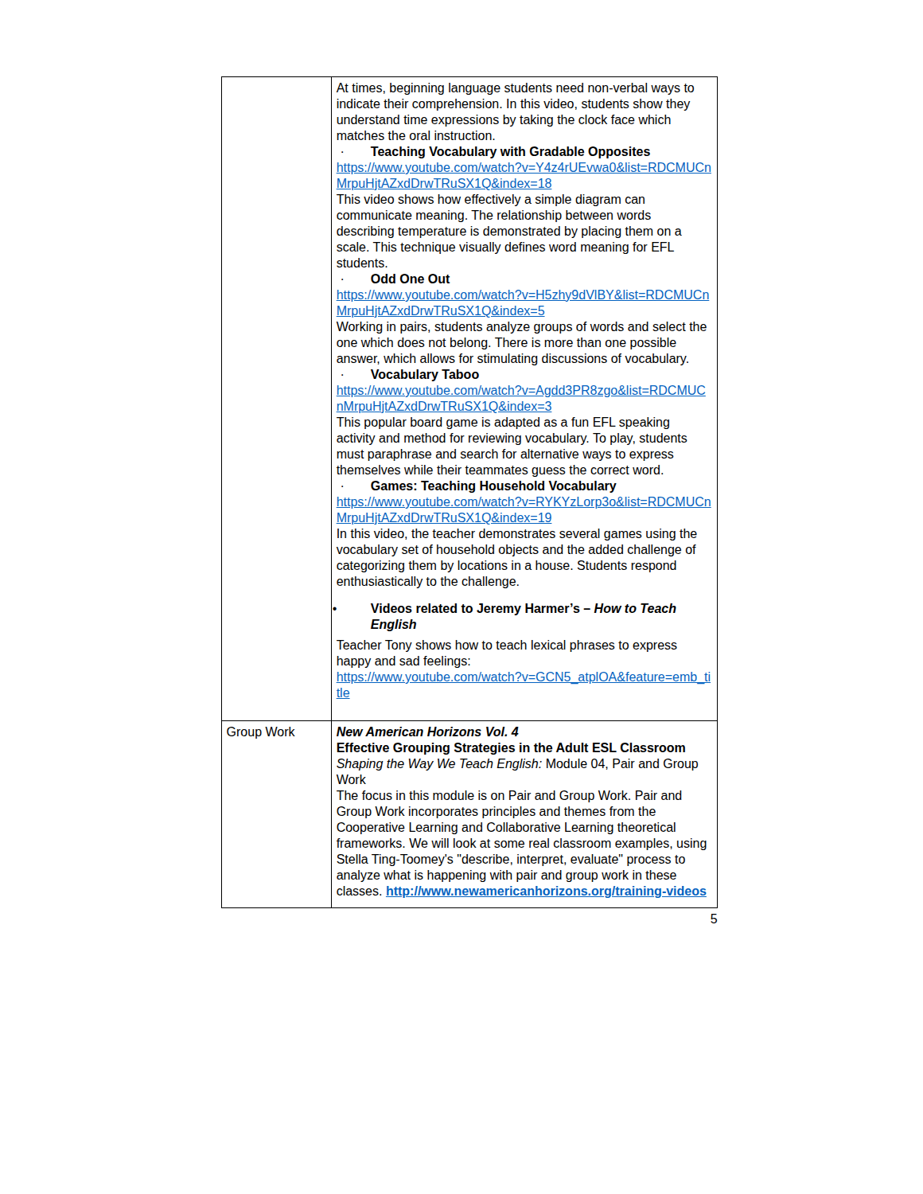| | At times, beginning language students need non-verbal ways to indicate their comprehension. In this video, students show they understand time expressions by taking the clock face which matches the oral instruction. · Teaching Vocabulary with Gradable Opposites https://www.youtube.com/watch?v=Y4z4rUEvwa0&list=RDCMUCnMrpuHjtAZxdDrwTRuSX1Q&index=18 This video shows how effectively a simple diagram can communicate meaning. The relationship between words describing temperature is demonstrated by placing them on a scale. This technique visually defines word meaning for EFL students. · Odd One Out https://www.youtube.com/watch?v=H5zhy9dVlBY&list=RDCMUCnMrpuHjtAZxdDrwTRuSX1Q&index=5 Working in pairs, students analyze groups of words and select the one which does not belong. There is more than one possible answer, which allows for stimulating discussions of vocabulary. · Vocabulary Taboo https://www.youtube.com/watch?v=Agdd3PR8zgo&list=RDCMUCnMrpuHjtAZxdDrwTRuSX1Q&index=3 This popular board game is adapted as a fun EFL speaking activity and method for reviewing vocabulary. To play, students must paraphrase and search for alternative ways to express themselves while their teammates guess the correct word. · Games: Teaching Household Vocabulary https://www.youtube.com/watch?v=RYKYzLorp3o&list=RDCMUCnMrpuHjtAZxdDrwTRuSX1Q&index=19 In this video, the teacher demonstrates several games using the vocabulary set of household objects and the added challenge of categorizing them by locations in a house. Students respond enthusiastically to the challenge. • Videos related to Jeremy Harmer’s – How to Teach English Teacher Tony shows how to teach lexical phrases to express happy and sad feelings: https://www.youtube.com/watch?v=GCN5_atplOA&feature=emb_title |
| Group Work | New American Horizons Vol. 4 Effective Grouping Strategies in the Adult ESL Classroom Shaping the Way We Teach English: Module 04, Pair and Group Work The focus in this module is on Pair and Group Work. Pair and Group Work incorporates principles and themes from the Cooperative Learning and Collaborative Learning theoretical frameworks. We will look at some real classroom examples, using Stella Ting-Toomey's "describe, interpret, evaluate" process to analyze what is happening with pair and group work in these classes. http://www.newamericanhorizons.org/training-videos |
5